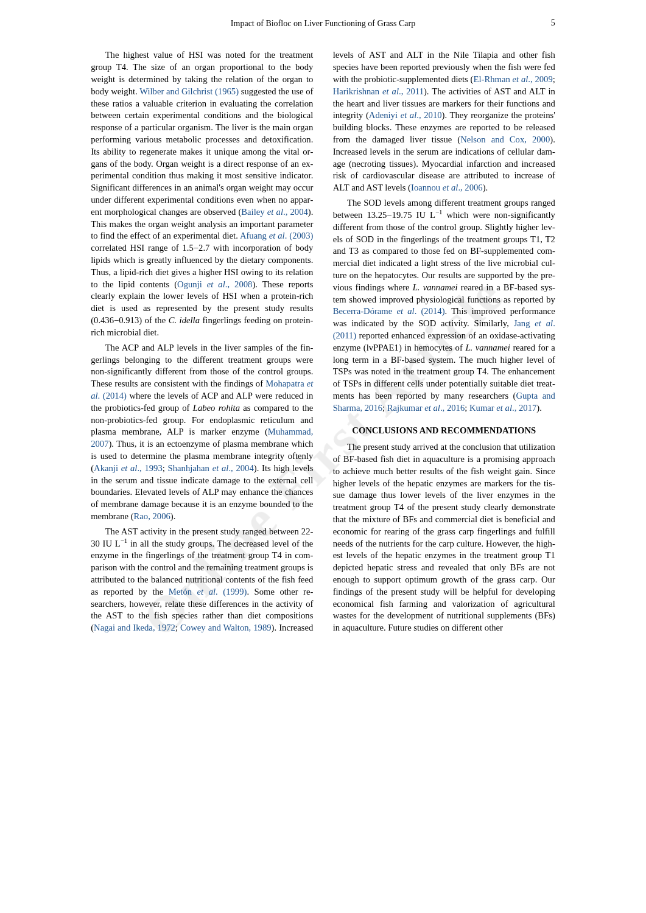Online First Article
Impact of Biofloc on Liver Functioning of Grass Carp 5
The highest value of HSI was noted for the treatment group T4. The size of an organ proportional to the body weight is determined by taking the relation of the organ to body weight. Wilber and Gilchrist (1965) suggested the use of these ratios a valuable criterion in evaluating the correlation between certain experimental conditions and the biological response of a particular organism. The liver is the main organ performing various metabolic processes and detoxification. Its ability to regenerate makes it unique among the vital organs of the body. Organ weight is a direct response of an experimental condition thus making it most sensitive indicator. Significant differences in an animal's organ weight may occur under different experimental conditions even when no apparent morphological changes are observed (Bailey et al., 2004). This makes the organ weight analysis an important parameter to find the effect of an experimental diet. Afuang et al. (2003) correlated HSI range of 1.5−2.7 with incorporation of body lipids which is greatly influenced by the dietary components. Thus, a lipid-rich diet gives a higher HSI owing to its relation to the lipid contents (Ogunji et al., 2008). These reports clearly explain the lower levels of HSI when a protein-rich diet is used as represented by the present study results (0.436−0.913) of the C. idella fingerlings feeding on protein-rich microbial diet.
The ACP and ALP levels in the liver samples of the fingerlings belonging to the different treatment groups were non-significantly different from those of the control groups. These results are consistent with the findings of Mohapatra et al. (2014) where the levels of ACP and ALP were reduced in the probiotics-fed group of Labeo rohita as compared to the non-probiotics-fed group. For endoplasmic reticulum and plasma membrane, ALP is marker enzyme (Muhammad, 2007). Thus, it is an ectoenzyme of plasma membrane which is used to determine the plasma membrane integrity oftenly (Akanji et al., 1993; Shanhjahan et al., 2004). Its high levels in the serum and tissue indicate damage to the external cell boundaries. Elevated levels of ALP may enhance the chances of membrane damage because it is an enzyme bounded to the membrane (Rao, 2006).
The AST activity in the present study ranged between 22-30 IU L−1 in all the study groups. The decreased level of the enzyme in the fingerlings of the treatment group T4 in comparison with the control and the remaining treatment groups is attributed to the balanced nutritional contents of the fish feed as reported by the Metón et al. (1999). Some other researchers, however, relate these differences in the activity of the AST to the fish species rather than diet compositions (Nagai and Ikeda, 1972; Cowey and Walton, 1989). Increased levels of AST and ALT in the Nile Tilapia and other fish species have been reported previously when the fish were fed with the probiotic-supplemented diets (El-Rhman et al., 2009; Harikrishnan et al., 2011). The activities of AST and ALT in the heart and liver tissues are markers for their functions and integrity (Adeniyi et al., 2010). They reorganize the proteins' building blocks. These enzymes are reported to be released from the damaged liver tissue (Nelson and Cox, 2000). Increased levels in the serum are indications of cellular damage (necroting tissues). Myocardial infarction and increased risk of cardiovascular disease are attributed to increase of ALT and AST levels (Ioannou et al., 2006).
The SOD levels among different treatment groups ranged between 13.25−19.75 IU L−1 which were non-significantly different from those of the control group. Slightly higher levels of SOD in the fingerlings of the treatment groups T1, T2 and T3 as compared to those fed on BF-supplemented commercial diet indicated a light stress of the live microbial culture on the hepatocytes. Our results are supported by the previous findings where L. vannamei reared in a BF-based system showed improved physiological functions as reported by Becerra-Dórame et al. (2014). This improved performance was indicated by the SOD activity. Similarly, Jang et al. (2011) reported enhanced expression of an oxidase-activating enzyme (lvPPAE1) in hemocytes of L. vannamei reared for a long term in a BF-based system. The much higher level of TSPs was noted in the treatment group T4. The enhancement of TSPs in different cells under potentially suitable diet treatments has been reported by many researchers (Gupta and Sharma, 2016; Rajkumar et al., 2016; Kumar et al., 2017).
Conclusions and Recommendations
The present study arrived at the conclusion that utilization of BF-based fish diet in aquaculture is a promising approach to achieve much better results of the fish weight gain. Since higher levels of the hepatic enzymes are markers for the tissue damage thus lower levels of the liver enzymes in the treatment group T4 of the present study clearly demonstrate that the mixture of BFs and commercial diet is beneficial and economic for rearing of the grass carp fingerlings and fulfill needs of the nutrients for the carp culture. However, the highest levels of the hepatic enzymes in the treatment group T1 depicted hepatic stress and revealed that only BFs are not enough to support optimum growth of the grass carp. Our findings of the present study will be helpful for developing economical fish farming and valorization of agricultural wastes for the development of nutritional supplements (BFs) in aquaculture. Future studies on different other